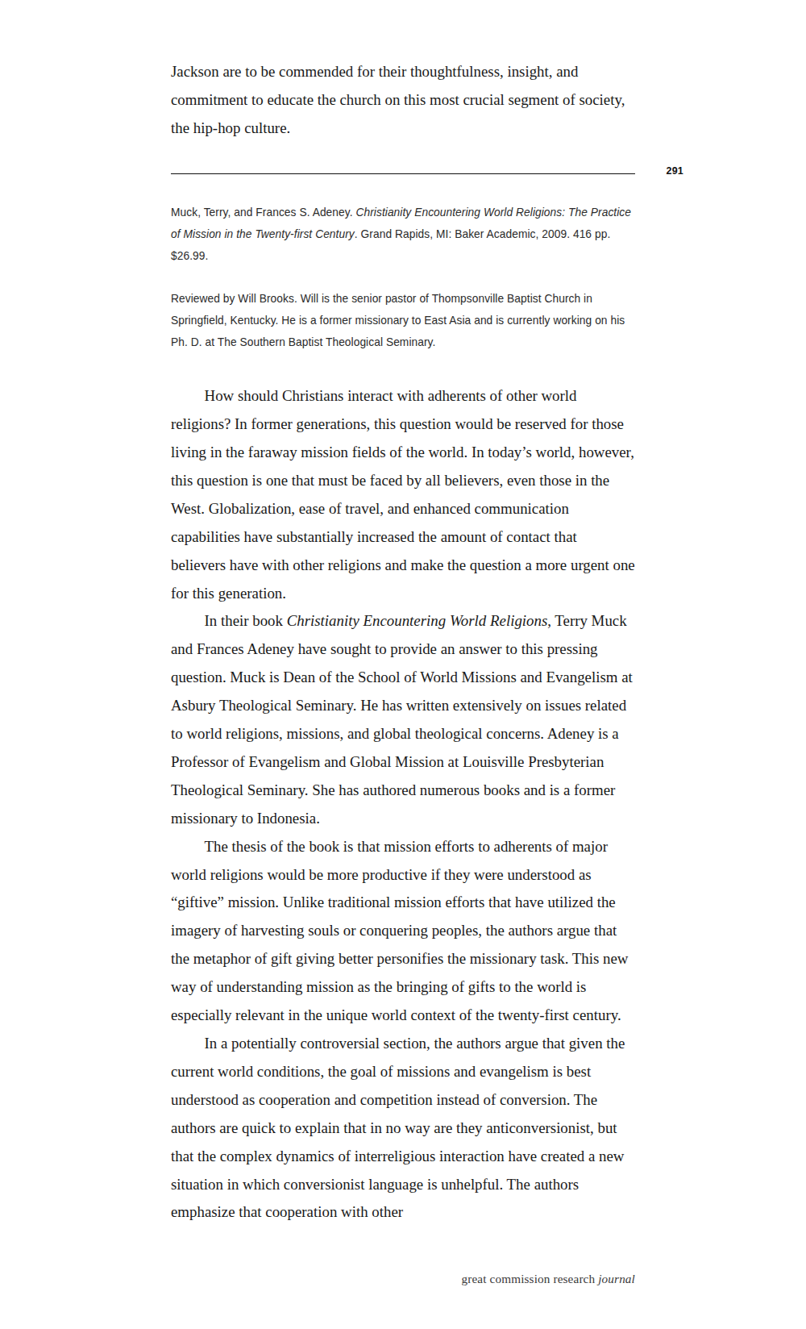Jackson are to be commended for their thoughtfulness, insight, and commitment to educate the church on this most crucial segment of society, the hip-hop culture.
291
Muck, Terry, and Frances S. Adeney. Christianity Encountering World Religions: The Practice of Mission in the Twenty-first Century. Grand Rapids, MI: Baker Academic, 2009. 416 pp. $26.99.
Reviewed by Will Brooks. Will is the senior pastor of Thompsonville Baptist Church in Springfield, Kentucky. He is a former missionary to East Asia and is currently working on his Ph. D. at The Southern Baptist Theological Seminary.
How should Christians interact with adherents of other world religions? In former generations, this question would be reserved for those living in the faraway mission fields of the world. In today’s world, however, this question is one that must be faced by all believers, even those in the West. Globalization, ease of travel, and enhanced communication capabilities have substantially increased the amount of contact that believers have with other religions and make the question a more urgent one for this generation.
In their book Christianity Encountering World Religions, Terry Muck and Frances Adeney have sought to provide an answer to this pressing question. Muck is Dean of the School of World Missions and Evangelism at Asbury Theological Seminary. He has written extensively on issues related to world religions, missions, and global theological concerns. Adeney is a Professor of Evangelism and Global Mission at Louisville Presbyterian Theological Seminary. She has authored numerous books and is a former missionary to Indonesia.
The thesis of the book is that mission efforts to adherents of major world religions would be more productive if they were understood as “giftive” mission. Unlike traditional mission efforts that have utilized the imagery of harvesting souls or conquering peoples, the authors argue that the metaphor of gift giving better personifies the missionary task. This new way of understanding mission as the bringing of gifts to the world is especially relevant in the unique world context of the twenty-first century.
In a potentially controversial section, the authors argue that given the current world conditions, the goal of missions and evangelism is best understood as cooperation and competition instead of conversion. The authors are quick to explain that in no way are they anticonversionist, but that the complex dynamics of interreligious interaction have created a new situation in which conversionist language is unhelpful. The authors emphasize that cooperation with other
great commission research journal